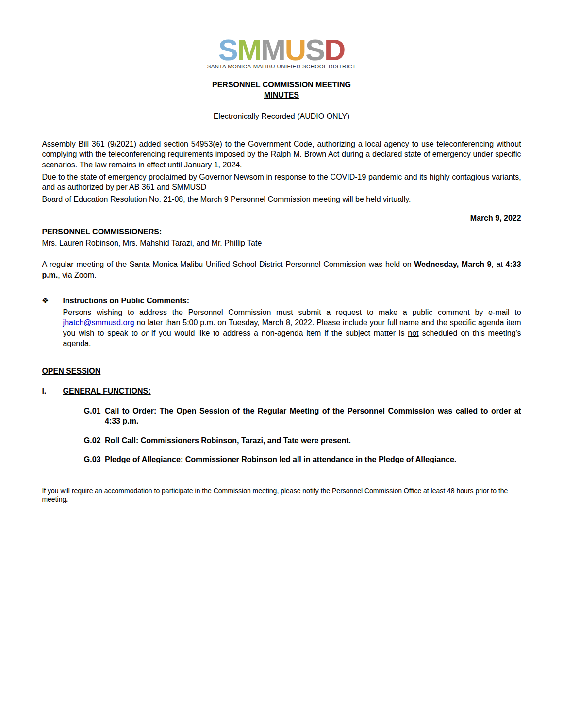SMMUSD
SANTA MONICA-MALIBU UNIFIED SCHOOL DISTRICT
PERSONNEL COMMISSION MEETING
MINUTES
Electronically Recorded (AUDIO ONLY)
Assembly Bill 361 (9/2021) added section 54953(e) to the Government Code, authorizing a local agency to use teleconferencing without complying with the teleconferencing requirements imposed by the Ralph M. Brown Act during a declared state of emergency under specific scenarios. The law remains in effect until January 1, 2024.
Due to the state of emergency proclaimed by Governor Newsom in response to the COVID-19 pandemic and its highly contagious variants, and as authorized by per AB 361 and SMMUSD
Board of Education Resolution No. 21-08, the March 9 Personnel Commission meeting will be held virtually.
March 9, 2022
PERSONNEL COMMISSIONERS:
Mrs. Lauren Robinson, Mrs. Mahshid Tarazi, and Mr. Phillip Tate
A regular meeting of the Santa Monica-Malibu Unified School District Personnel Commission was held on Wednesday, March 9, at 4:33 p.m., via Zoom.
❖
Instructions on Public Comments:
Persons wishing to address the Personnel Commission must submit a request to make a public comment by e-mail to jhatch@smmusd.org no later than 5:00 p.m. on Tuesday, March 8, 2022. Please include your full name and the specific agenda item you wish to speak to or if you would like to address a non-agenda item if the subject matter is not scheduled on this meeting's agenda.
OPEN SESSION
I. GENERAL FUNCTIONS:
G.01 Call to Order: The Open Session of the Regular Meeting of the Personnel Commission was called to order at 4:33 p.m.
G.02 Roll Call: Commissioners Robinson, Tarazi, and Tate were present.
G.03 Pledge of Allegiance: Commissioner Robinson led all in attendance in the Pledge of Allegiance.
If you will require an accommodation to participate in the Commission meeting, please notify the Personnel Commission Office at least 48 hours prior to the meeting.